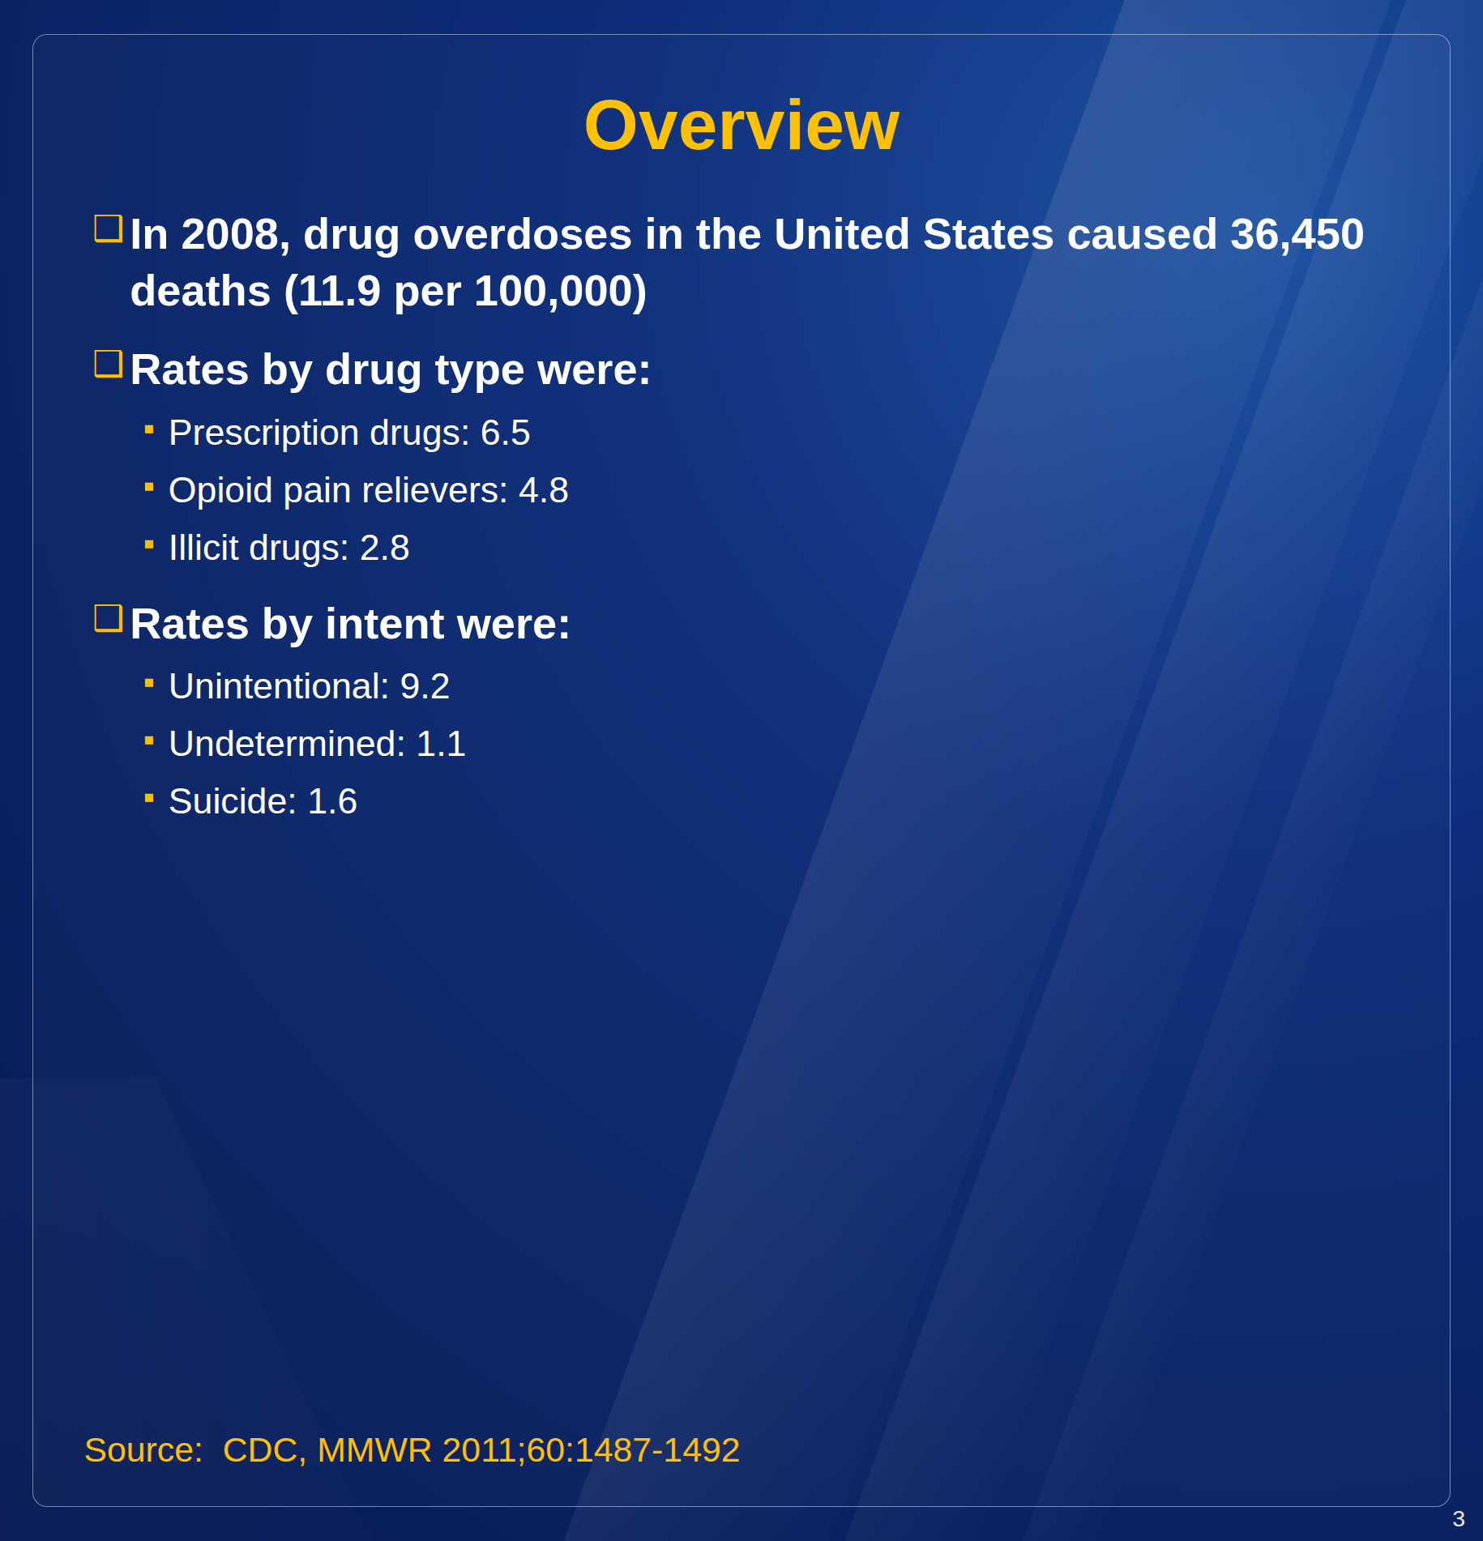Overview
In 2008, drug overdoses in the United States caused 36,450 deaths (11.9 per 100,000)
Rates by drug type were:
Prescription drugs: 6.5
Opioid pain relievers: 4.8
Illicit drugs: 2.8
Rates by intent were:
Unintentional: 9.2
Undetermined: 1.1
Suicide: 1.6
Source: CDC, MMWR 2011;60:1487-1492
3